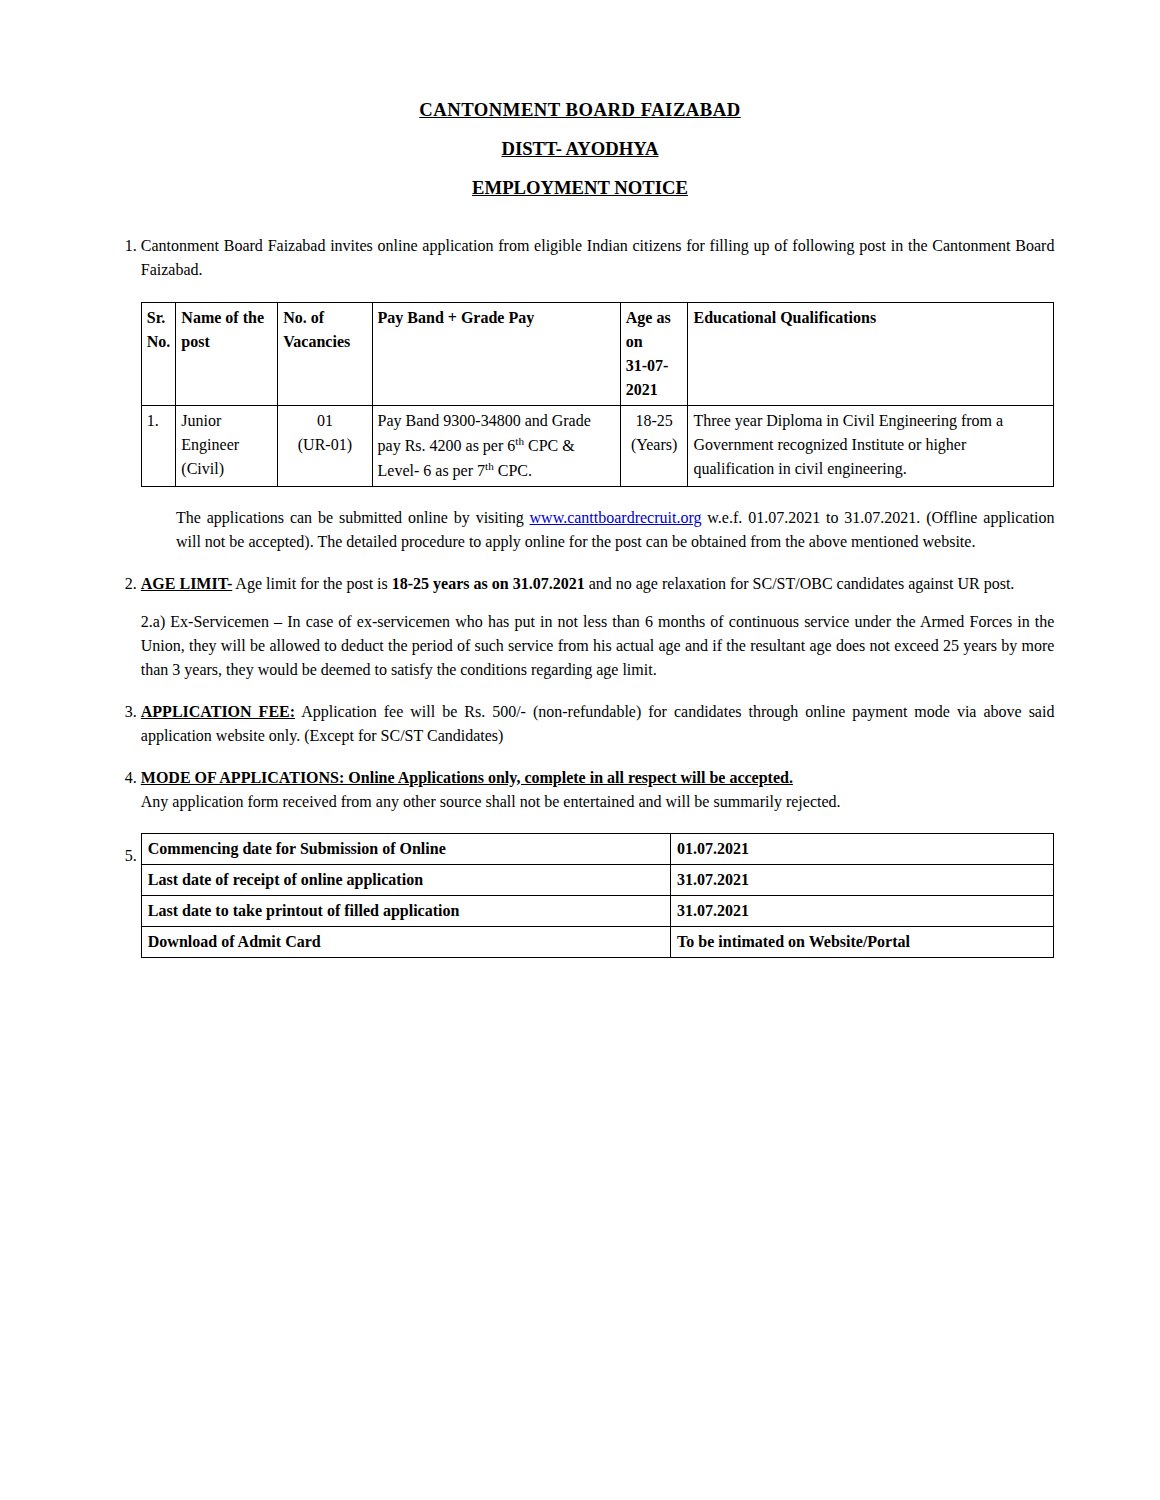CANTONMENT BOARD FAIZABAD
DISTT- AYODHYA
EMPLOYMENT NOTICE
Cantonment Board Faizabad invites online application from eligible Indian citizens for filling up of following post in the Cantonment Board Faizabad.
| Sr. No. | Name of the post | No. of Vacancies | Pay Band + Grade Pay | Age as on 31-07-2021 | Educational Qualifications |
| --- | --- | --- | --- | --- | --- |
| 1. | Junior Engineer (Civil) | 01 (UR-01) | Pay Band 9300-34800 and Grade pay Rs. 4200 as per 6 th CPC & Level- 6 as per 7 th CPC. | 18-25 (Years) | Three year Diploma in Civil Engineering from a Government recognized Institute or higher qualification in civil engineering. |
The applications can be submitted online by visiting www.canttboardrecruit.org w.e.f. 01.07.2021 to 31.07.2021. (Offline application will not be accepted). The detailed procedure to apply online for the post can be obtained from the above mentioned website.
AGE LIMIT- Age limit for the post is 18-25 years as on 31.07.2021 and no age relaxation for SC/ST/OBC candidates against UR post.
2.a) Ex-Servicemen – In case of ex-servicemen who has put in not less than 6 months of continuous service under the Armed Forces in the Union, they will be allowed to deduct the period of such service from his actual age and if the resultant age does not exceed 25 years by more than 3 years, they would be deemed to satisfy the conditions regarding age limit.
APPLICATION FEE: Application fee will be Rs. 500/- (non-refundable) for candidates through online payment mode via above said application website only. (Except for SC/ST Candidates)
MODE OF APPLICATIONS: Online Applications only, complete in all respect will be accepted.
Any application form received from any other source shall not be entertained and will be summarily rejected.
| Commencing date for Submission of Online | 01.07.2021 |
| Last date of receipt of online application | 31.07.2021 |
| Last date to take printout of filled application | 31.07.2021 |
| Download of Admit Card | To be intimated on Website/Portal |